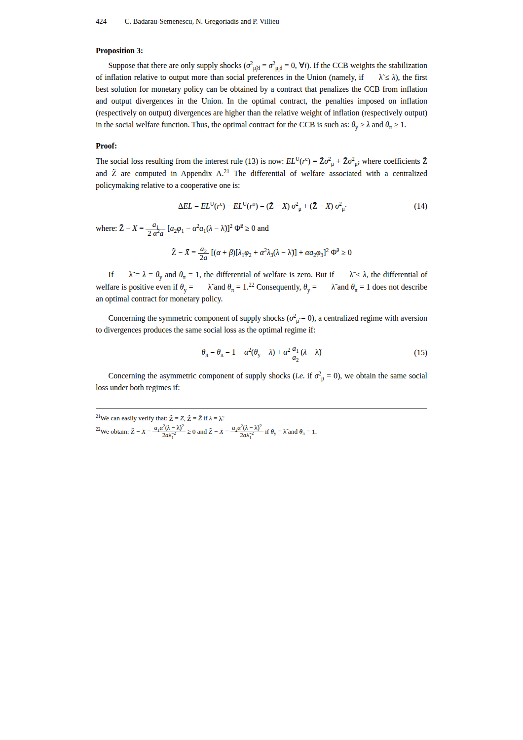424 C. Badarau-Semenescu, N. Gregoriadis and P. Villieu
Proposition 3:
Suppose that there are only supply shocks (σ2μ̃id = σ2μid = 0, ∀i). If the CCB weights the stabilization of inflation relative to output more than social preferences in the Union (namely, if λ̃ ≤ λ), the first best solution for monetary policy can be obtained by a contract that penalizes the CCB from inflation and output divergences in the Union. In the optimal contract, the penalties imposed on inflation (respectively on output) divergences are higher than the relative weight of inflation (respectively output) in the social welfare function. Thus, the optimal contract for the CCB is such as: θy ≥ λ and θπ ≥ 1.
Proof:
The social loss resulting from the interest rule (13) is now: ELU(rc) = Z̃σ2μ + Z̃σ2μ̃, where coefficients Z̃ and Z̄̃ are computed in Appendix A.21 The differential of welfare associated with a centralized policymaking relative to a cooperative one is:
ΔEL = ELU(rc) − ELU(ro) = (Z̃ − X) σ2μ + (Z̄̃ − X̄) σ2μ̃ (14)
where: Z̃ − X = a12 α2a [a2φ1 − α2a1(λ − λ̃)]2 Φ̃2 ≥ 0 and
Z̄̃ − X̄ = a22a [(α + β)[λ1φ2 + α2λ3(λ − λ̃)] + αa2φ3]2 Φ̃2 ≥ 0
If λ̃ = λ = θy and θπ = 1, the differential of welfare is zero. But if λ̃ ≤ λ, the differential of welfare is positive even if θy = λ̃ and θπ = 1.22 Consequently, θy = λ̃ and θπ = 1 does not describe an optimal contract for monetary policy.
Concerning the symmetric component of supply shocks (σ2μ̃ = 0), a centralized regime with aversion to divergences produces the same social loss as the optimal regime if:
θπ = θπ = 1 − α2(θy − λ) + α2a1 a2(λ − λ̃) (15)
Concerning the asymmetric component of supply shocks (i.e. if σ2μ = 0), we obtain the same social loss under both regimes if:
21 We can easily verify that: Z̃ = Z, Z̄̃ = Z̄ if λ = λ̃.
22 We obtain: Z̃ − X = a1α2(λ − λ̃)22aλ̃12 ≥ 0 and Z̄̃ − X̄ = a2α2(λ − λ̃)22aλ̃12 if θy = λ̃ and θπ = 1.